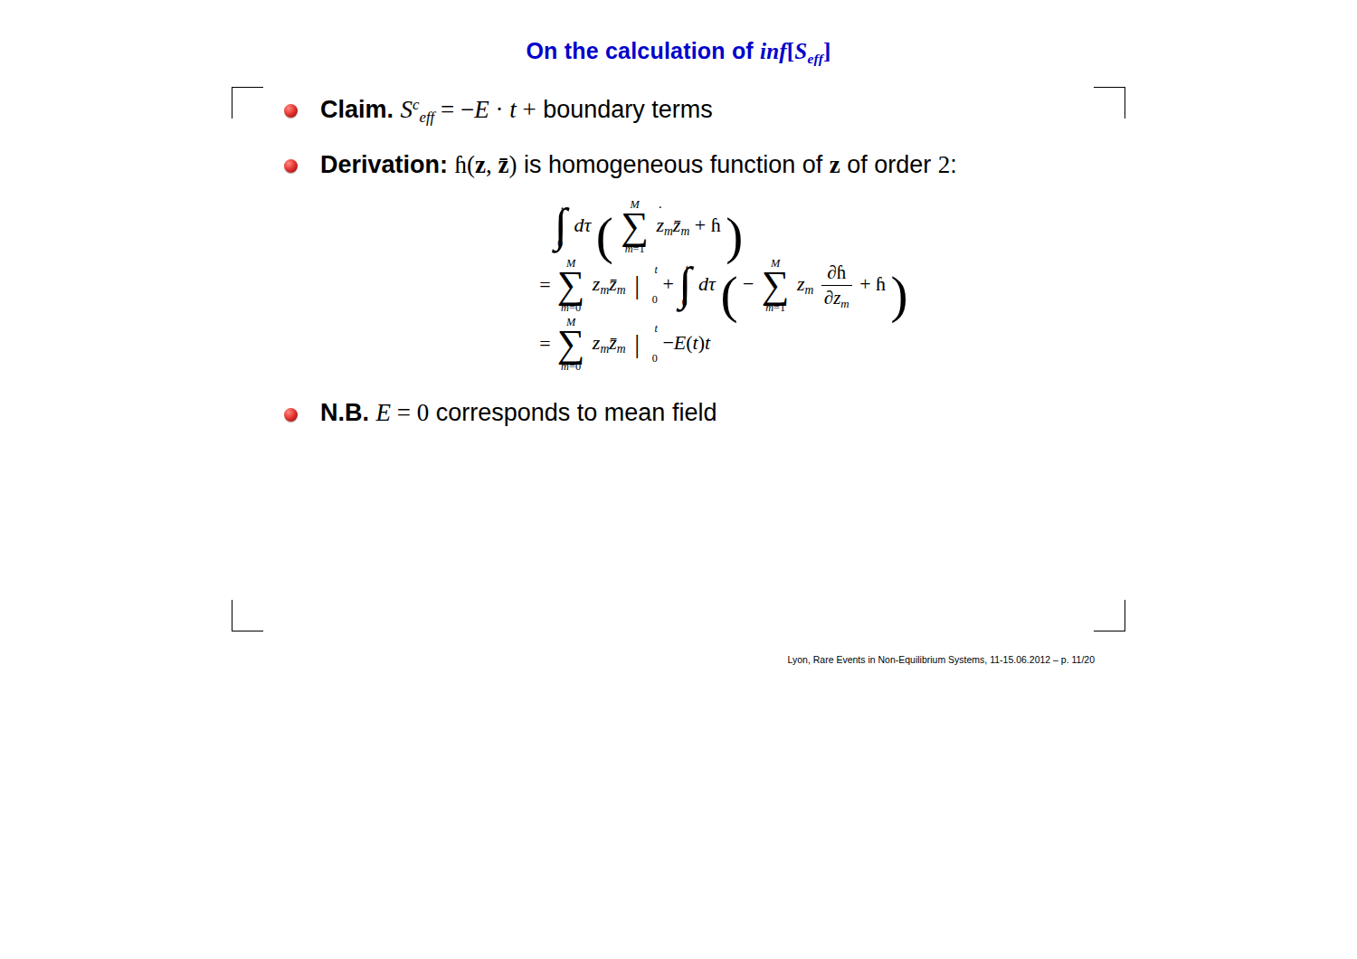On the calculation of inf[Seff]
Claim. Sceff = −E · t + boundary terms
Derivation: ɦ(z, z̄) is homogeneous function of z of order 2:
| | ∫ t 0 dτ ( M ∑ m =1 ̇ z m z̄ m + ɦ ) |
| = | M ∑ m =0 z m z̄ m / t 0 + ∫ t 0 dτ ( − M ∑ m =1 z m ∂ɦ ∂ z m + ɦ ) |
| = | M ∑ m =0 z m z̄ m / t 0 − E ( t ) t |
N.B. E = 0 corresponds to mean field
Lyon, Rare Events in Non-Equilibrium Systems, 11-15.06.2012 – p. 11/20